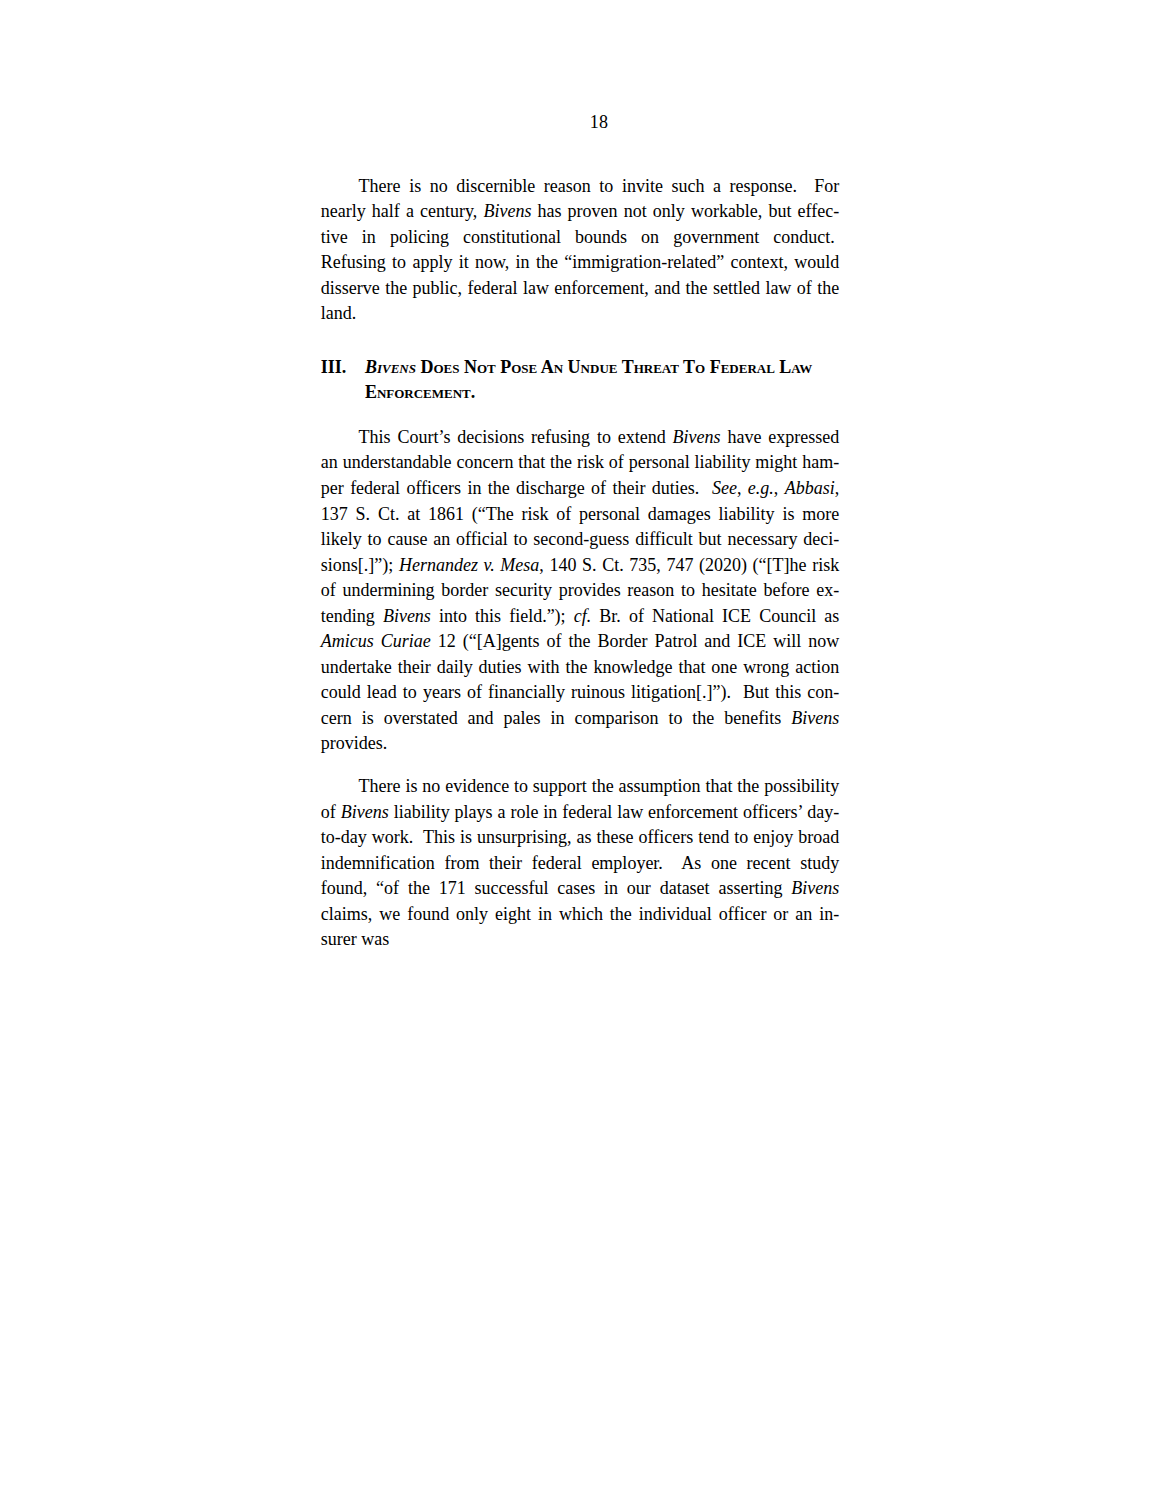18
There is no discernible reason to invite such a response. For nearly half a century, Bivens has proven not only workable, but effective in policing constitutional bounds on government conduct. Refusing to apply it now, in the “immigration-related” context, would disserve the public, federal law enforcement, and the settled law of the land.
III. Bivens Does Not Pose An Undue Threat To Federal Law Enforcement.
This Court’s decisions refusing to extend Bivens have expressed an understandable concern that the risk of personal liability might hamper federal officers in the discharge of their duties. See, e.g., Abbasi, 137 S. Ct. at 1861 (“The risk of personal damages liability is more likely to cause an official to second-guess difficult but necessary decisions[.]”); Hernandez v. Mesa, 140 S. Ct. 735, 747 (2020) (“[T]he risk of undermining border security provides reason to hesitate before extending Bivens into this field.”); cf. Br. of National ICE Council as Amicus Curiae 12 (“[A]gents of the Border Patrol and ICE will now undertake their daily duties with the knowledge that one wrong action could lead to years of financially ruinous litigation[.]”). But this concern is overstated and pales in comparison to the benefits Bivens provides.
There is no evidence to support the assumption that the possibility of Bivens liability plays a role in federal law enforcement officers’ day-to-day work. This is unsurprising, as these officers tend to enjoy broad indemnification from their federal employer. As one recent study found, “of the 171 successful cases in our dataset asserting Bivens claims, we found only eight in which the individual officer or an insurer was